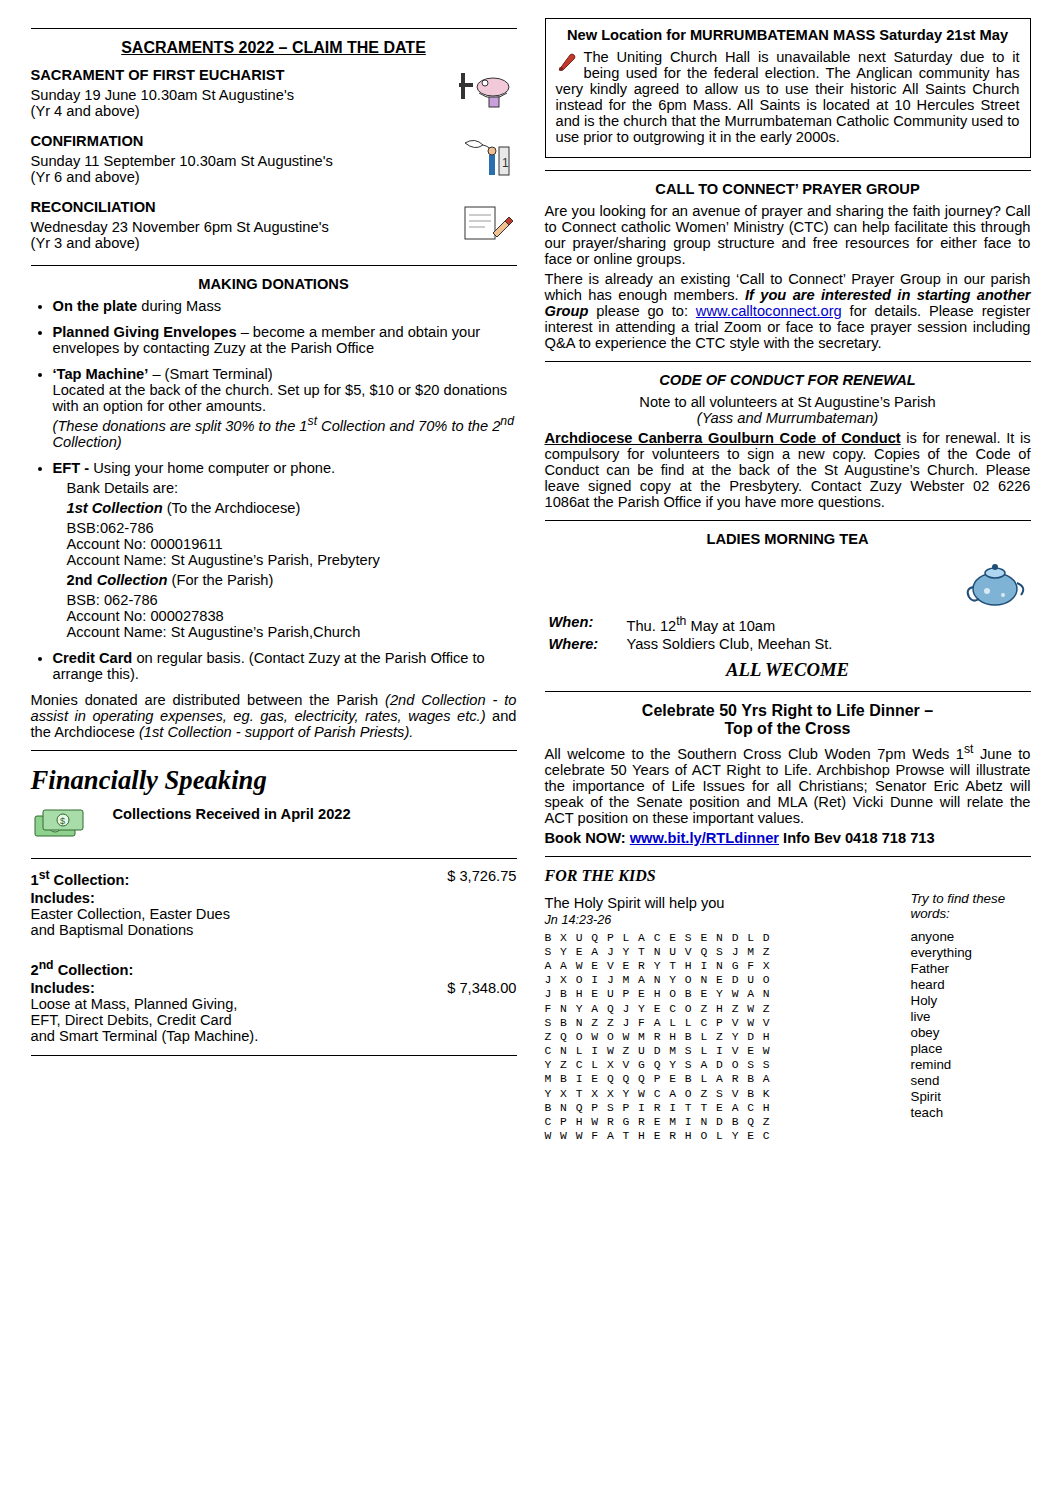SACRAMENTS 2022 – CLAIM THE DATE
SACRAMENT OF FIRST EUCHARIST
Sunday 19 June 10.30am St Augustine's
(Yr 4 and above)
CONFIRMATION
Sunday 11 September 10.30am St Augustine's
(Yr 6 and above)
1
RECONCILIATION
Wednesday 23 November 6pm St Augustine's
(Yr 3 and above)
MAKING DONATIONS
On the plate during Mass
Planned Giving Envelopes – become a member and obtain your envelopes by contacting Zuzy at the Parish Office
‘Tap Machine’ – (Smart Terminal)
Located at the back of the church. Set up for $5, $10 or $20 donations with an option for other amounts.
(These donations are split 30% to the 1st Collection and 70% to the 2nd Collection)
EFT - Using your home computer or phone.
Bank Details are:
1st Collection (To the Archdiocese)
BSB:062-786
Account No: 000019611
Account Name: St Augustine’s Parish, Prebytery
2nd Collection (For the Parish)
BSB: 062-786
Account No: 000027838
Account Name: St Augustine’s Parish,Church
Credit Card on regular basis. (Contact Zuzy at the Parish Office to arrange this).
Monies donated are distributed between the Parish (2nd Collection - to assist in operating expenses, eg. gas, electricity, rates, wages etc.) and the Archdiocese (1st Collection - support of Parish Priests).
Financially Speaking
$ $
Collections Received in April 2022
| 1 st Collection: | $ 3,726.75 |
| Includes: Easter Collection, Easter Dues and Baptismal Donations |
| 2 nd Collection: |
| Includes: Loose at Mass, Planned Giving, EFT, Direct Debits, Credit Card and Smart Terminal (Tap Machine). | $ 7,348.00 |
New Location for MURRUMBATEMAN MASS Saturday 21st May
The Uniting Church Hall is unavailable next Saturday due to it being used for the federal election. The Anglican community has very kindly agreed to allow us to use their historic All Saints Church instead for the 6pm Mass. All Saints is located at 10 Hercules Street and is the church that the Murrumbateman Catholic Community used to use prior to outgrowing it in the early 2000s.
CALL TO CONNECT’ PRAYER GROUP
Are you looking for an avenue of prayer and sharing the faith journey? Call to Connect catholic Women’ Ministry (CTC) can help facilitate this through our prayer/sharing group structure and free resources for either face to face or online groups.
There is already an existing ‘Call to Connect’ Prayer Group in our parish which has enough members. If you are interested in starting another Group please go to: www.calltoconnect.org for details. Please register interest in attending a trial Zoom or face to face prayer session including Q&A to experience the CTC style with the secretary.
CODE OF CONDUCT FOR RENEWAL
Note to all volunteers at St Augustine’s Parish
(Yass and Murrumbateman)
Archdiocese Canberra Goulburn Code of Conduct is for renewal. It is compulsory for volunteers to sign a new copy. Copies of the Code of Conduct can be find at the back of the St Augustine’s Church. Please leave signed copy at the Presbytery. Contact Zuzy Webster 02 6226 1086at the Parish Office if you have more questions.
LADIES MORNING TEA
| When: | Thu. 12 th May at 10am |
| Where: | Yass Soldiers Club, Meehan St. |
ALL WECOME
Celebrate 50 Yrs Right to Life Dinner –
Top of the Cross
All welcome to the Southern Cross Club Woden 7pm Weds 1st June to celebrate 50 Years of ACT Right to Life. Archbishop Prowse will illustrate the importance of Life Issues for all Christians; Senator Eric Abetz will speak of the Senate position and MLA (Ret) Vicki Dunne will relate the ACT position on these important values.
Book NOW: www.bit.ly/RTLdinner Info Bev 0418 718 713
FOR THE KIDS
The Holy Spirit will help you
Jn 14:23-26
B X U Q P L A C E S E N D L D S Y E A J Y T N U V Q S J M Z A A W E V E R Y T H I N G F X J X O I J M A N Y O N E D U O J B H E U P E H O B E Y W A N F N Y A Q J Y E C O Z H Z W Z S B N Z Z J F A L L C P V W V Z Q O W O W M R H B L Z Y D H C N L I W Z U D M S L I V E W Y Z C L X V G Q Y S A D O S S M B I E Q Q Q P E B L A R B A Y X T X X Y W C A O Z S V B K B N Q P S P I R I T T E A C H C P H W R G R E M I N D B Q Z W W W F A T H E R H O L Y E C
Try to find these words:
anyone
everything
Father
heard
Holy
live
obey
place
remind
send
Spirit
teach